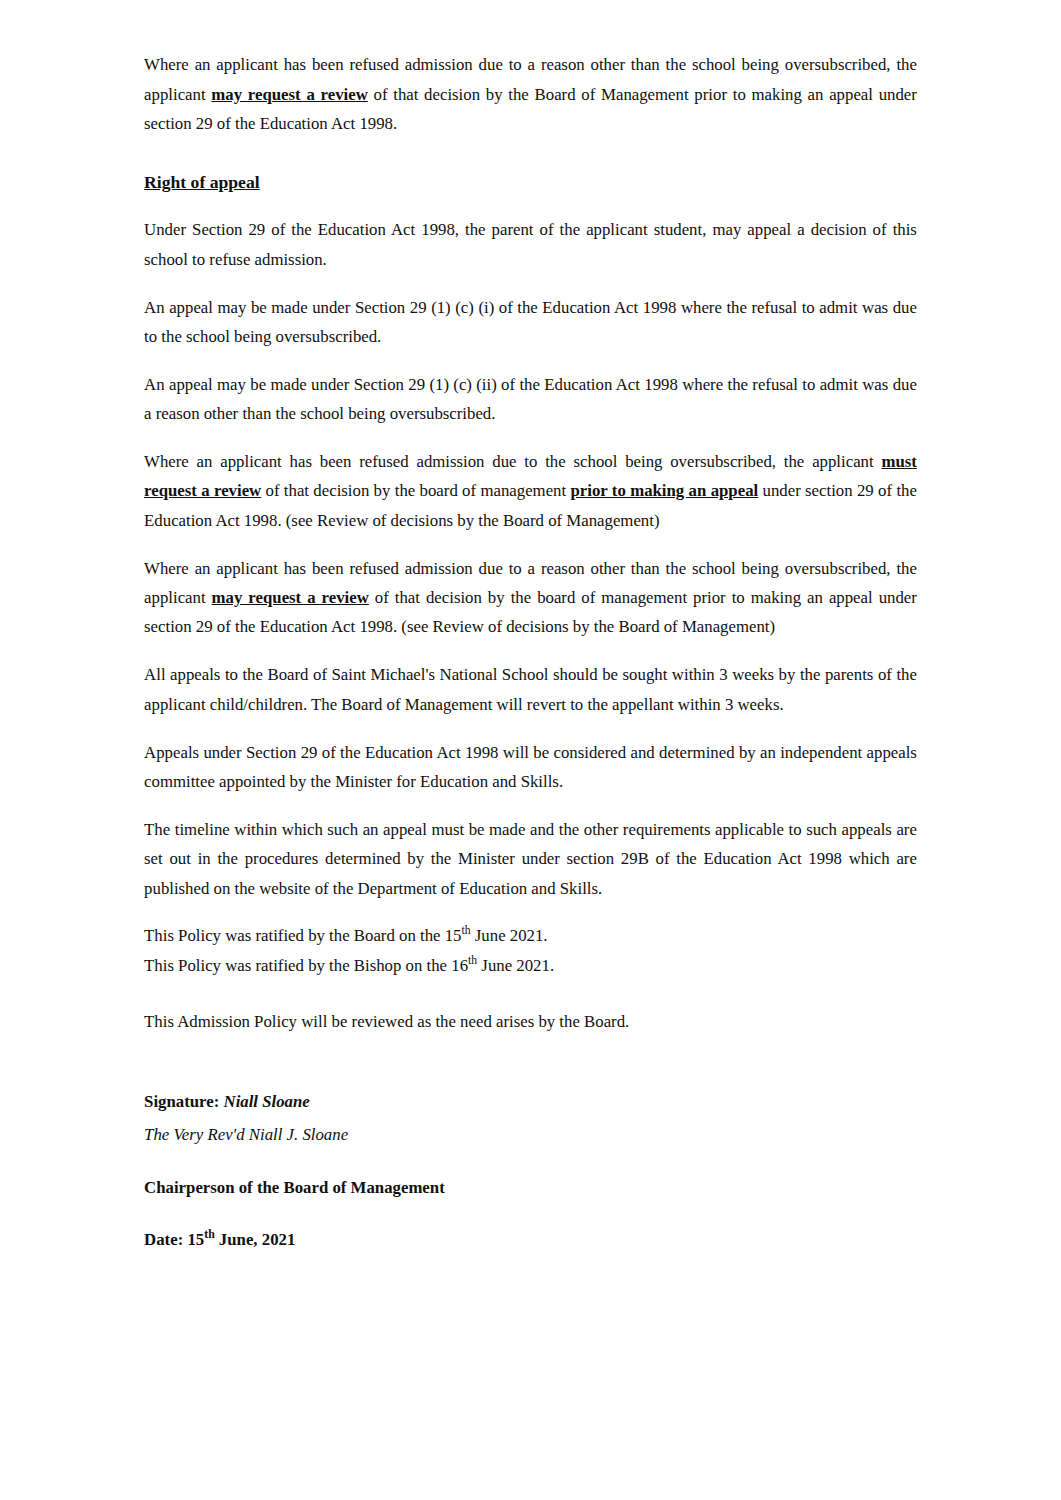Where an applicant has been refused admission due to a reason other than the school being oversubscribed, the applicant may request a review of that decision by the Board of Management prior to making an appeal under section 29 of the Education Act 1998.
Right of appeal
Under Section 29 of the Education Act 1998, the parent of the applicant student, may appeal a decision of this school to refuse admission.
An appeal may be made under Section 29 (1) (c) (i) of the Education Act 1998 where the refusal to admit was due to the school being oversubscribed.
An appeal may be made under Section 29 (1) (c) (ii) of the Education Act 1998 where the refusal to admit was due a reason other than the school being oversubscribed.
Where an applicant has been refused admission due to the school being oversubscribed, the applicant must request a review of that decision by the board of management prior to making an appeal under section 29 of the Education Act 1998. (see Review of decisions by the Board of Management)
Where an applicant has been refused admission due to a reason other than the school being oversubscribed, the applicant may request a review of that decision by the board of management prior to making an appeal under section 29 of the Education Act 1998. (see Review of decisions by the Board of Management)
All appeals to the Board of Saint Michael's National School should be sought within 3 weeks by the parents of the applicant child/children. The Board of Management will revert to the appellant within 3 weeks.
Appeals under Section 29 of the Education Act 1998 will be considered and determined by an independent appeals committee appointed by the Minister for Education and Skills.
The timeline within which such an appeal must be made and the other requirements applicable to such appeals are set out in the procedures determined by the Minister under section 29B of the Education Act 1998 which are published on the website of the Department of Education and Skills.
This Policy was ratified by the Board on the 15th June 2021.
This Policy was ratified by the Bishop on the 16th June 2021.
This Admission Policy will be reviewed as the need arises by the Board.
Signature: Niall Sloane
The Very Rev'd Niall J. Sloane
Chairperson of the Board of Management
Date: 15th June, 2021